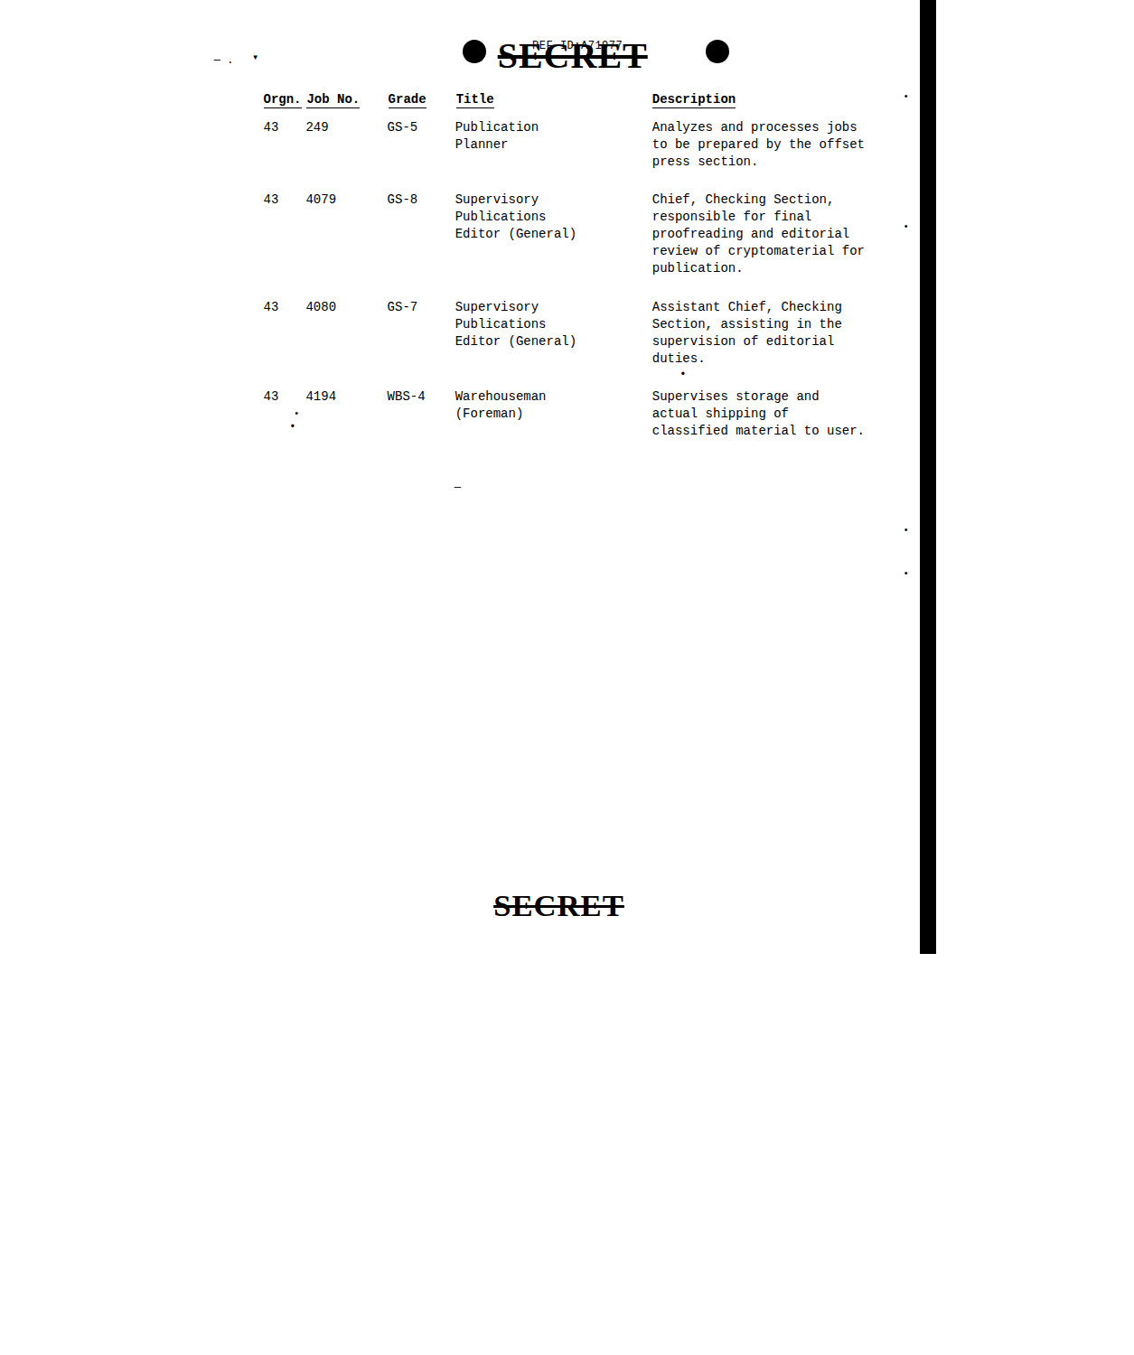SECRET
REF ID:A71977
— . ▾
| Orgn. | Job No. | Grade | Title | Description |
| --- | --- | --- | --- | --- |
| 43 | 249 | GS-5 | Publication Planner | Analyzes and processes jobs to be prepared by the offset press section. |
| 43 | 4079 | GS-8 | Supervisory Publications Editor (General) | Chief, Checking Section, responsible for final proofreading and editorial review of cryptomaterial for publication. |
| 43 | 4080 | GS-7 | Supervisory Publications Editor (General) | Assistant Chief, Checking Section, assisting in the supervision of editorial duties. |
| 43 • | 4194 | WBS-4 | Warehouseman (Foreman) | Supervises storage and actual shipping of classified material to user. |
• • • • • • —
SECRET